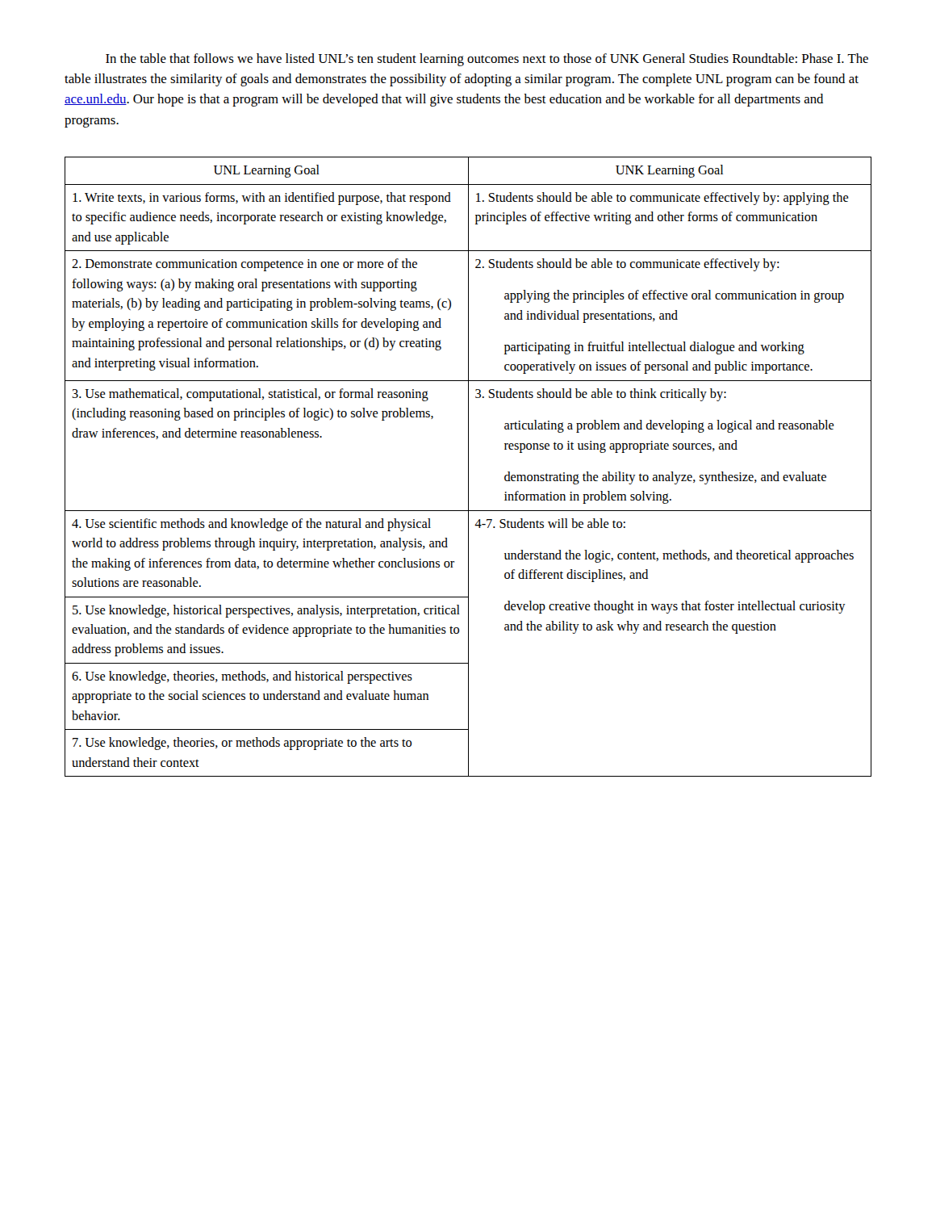In the table that follows we have listed UNL’s ten student learning outcomes next to those of UNK General Studies Roundtable: Phase I. The table illustrates the similarity of goals and demonstrates the possibility of adopting a similar program. The complete UNL program can be found at ace.unl.edu. Our hope is that a program will be developed that will give students the best education and be workable for all departments and programs.
| UNL Learning Goal | UNK Learning Goal |
| --- | --- |
| 1. Write texts, in various forms, with an identified purpose, that respond to specific audience needs, incorporate research or existing knowledge, and use applicable | 1. Students should be able to communicate effectively by: applying the principles of effective writing and other forms of communication |
| 2. Demonstrate communication competence in one or more of the following ways: (a) by making oral presentations with supporting materials, (b) by leading and participating in problem-solving teams, (c) by employing a repertoire of communication skills for developing and maintaining professional and personal relationships, or (d) by creating and interpreting visual information. | 2. Students should be able to communicate effectively by: applying the principles of effective oral communication in group and individual presentations, and participating in fruitful intellectual dialogue and working cooperatively on issues of personal and public importance. |
| 3. Use mathematical, computational, statistical, or formal reasoning (including reasoning based on principles of logic) to solve problems, draw inferences, and determine reasonableness. | 3. Students should be able to think critically by: articulating a problem and developing a logical and reasonable response to it using appropriate sources, and demonstrating the ability to analyze, synthesize, and evaluate information in problem solving. |
| 4. Use scientific methods and knowledge of the natural and physical world to address problems through inquiry, interpretation, analysis, and the making of inferences from data, to determine whether conclusions or solutions are reasonable. | 4-7. Students will be able to: understand the logic, content, methods, and theoretical approaches of different disciplines, and develop creative thought in ways that foster intellectual curiosity and the ability to ask why and research the question |
| 5. Use knowledge, historical perspectives, analysis, interpretation, critical evaluation, and the standards of evidence appropriate to the humanities to address problems and issues. |
| 6. Use knowledge, theories, methods, and historical perspectives appropriate to the social sciences to understand and evaluate human behavior. |
| 7. Use knowledge, theories, or methods appropriate to the arts to understand their context |